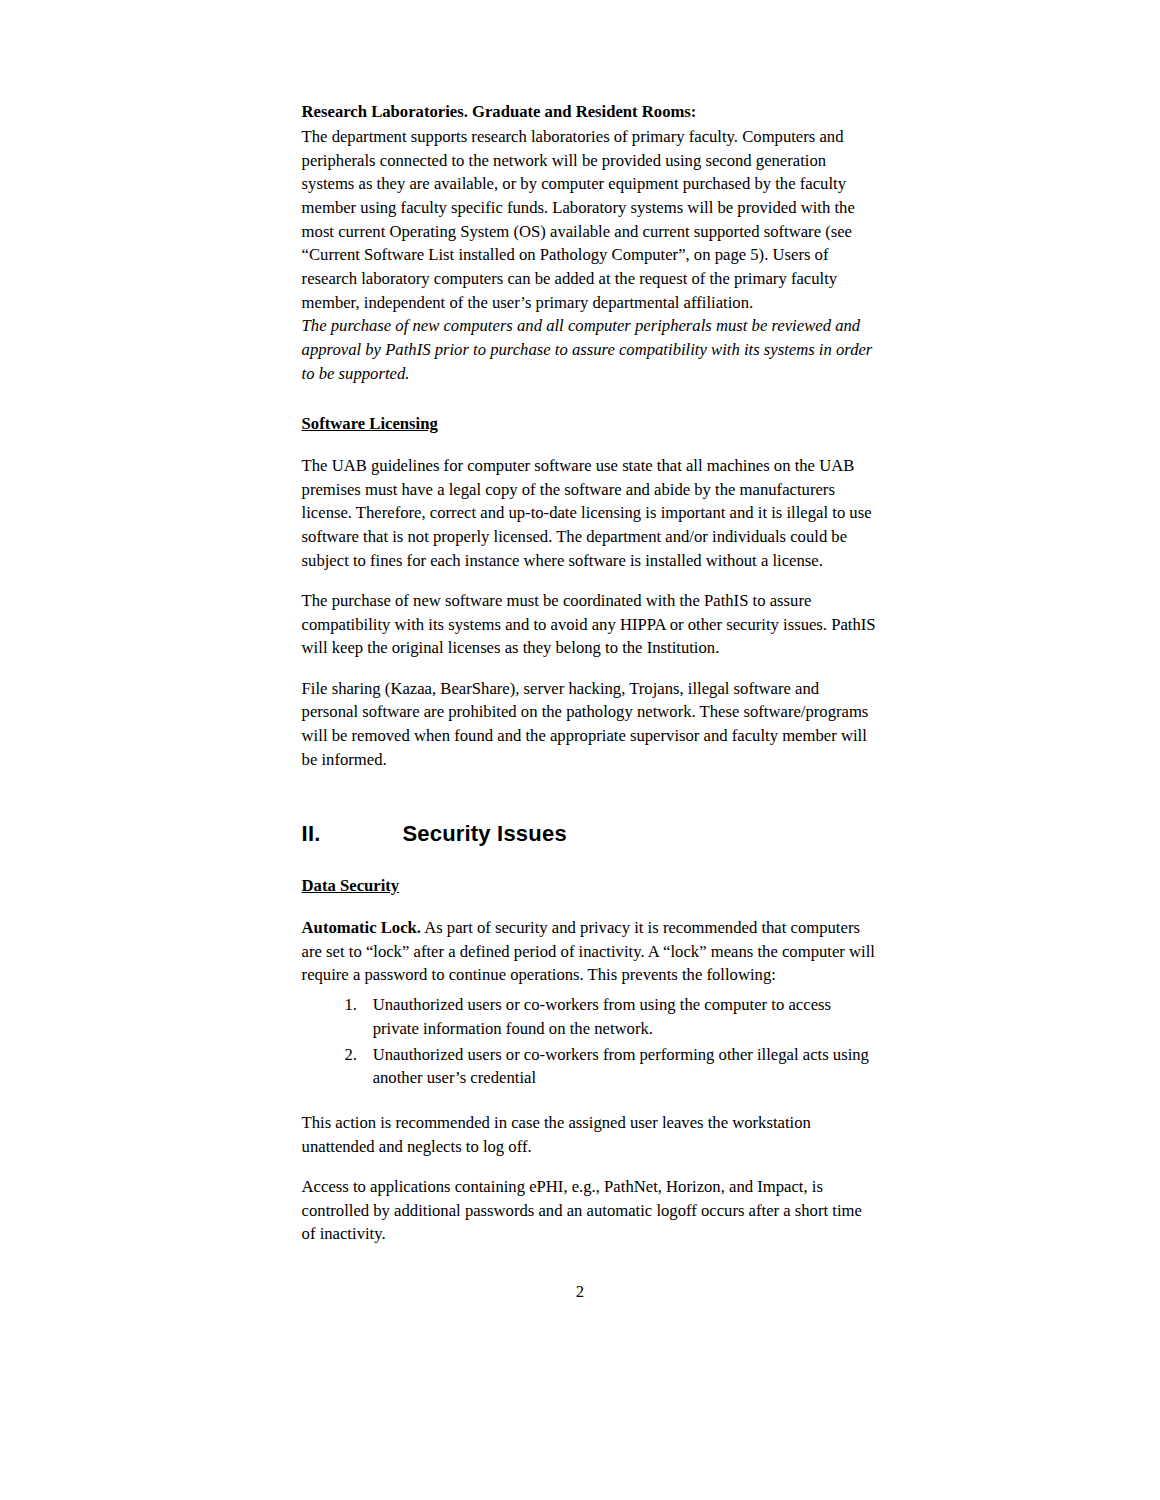Research Laboratories. Graduate and Resident Rooms:
The department supports research laboratories of primary faculty. Computers and peripherals connected to the network will be provided using second generation systems as they are available, or by computer equipment purchased by the faculty member using faculty specific funds. Laboratory systems will be provided with the most current Operating System (OS) available and current supported software (see “Current Software List installed on Pathology Computer”, on page 5). Users of research laboratory computers can be added at the request of the primary faculty member, independent of the user’s primary departmental affiliation.
The purchase of new computers and all computer peripherals must be reviewed and approval by PathIS prior to purchase to assure compatibility with its systems in order to be supported.
Software Licensing
The UAB guidelines for computer software use state that all machines on the UAB premises must have a legal copy of the software and abide by the manufacturers license. Therefore, correct and up-to-date licensing is important and it is illegal to use software that is not properly licensed. The department and/or individuals could be subject to fines for each instance where software is installed without a license.
The purchase of new software must be coordinated with the PathIS to assure compatibility with its systems and to avoid any HIPPA or other security issues. PathIS will keep the original licenses as they belong to the Institution.
File sharing (Kazaa, BearShare), server hacking, Trojans, illegal software and personal software are prohibited on the pathology network. These software/programs will be removed when found and the appropriate supervisor and faculty member will be informed.
II. Security Issues
Data Security
Automatic Lock. As part of security and privacy it is recommended that computers are set to “lock” after a defined period of inactivity. A “lock” means the computer will require a password to continue operations. This prevents the following:
Unauthorized users or co-workers from using the computer to access private information found on the network.
Unauthorized users or co-workers from performing other illegal acts using another user’s credential
This action is recommended in case the assigned user leaves the workstation unattended and neglects to log off.
Access to applications containing ePHI, e.g., PathNet, Horizon, and Impact, is controlled by additional passwords and an automatic logoff occurs after a short time of inactivity.
2